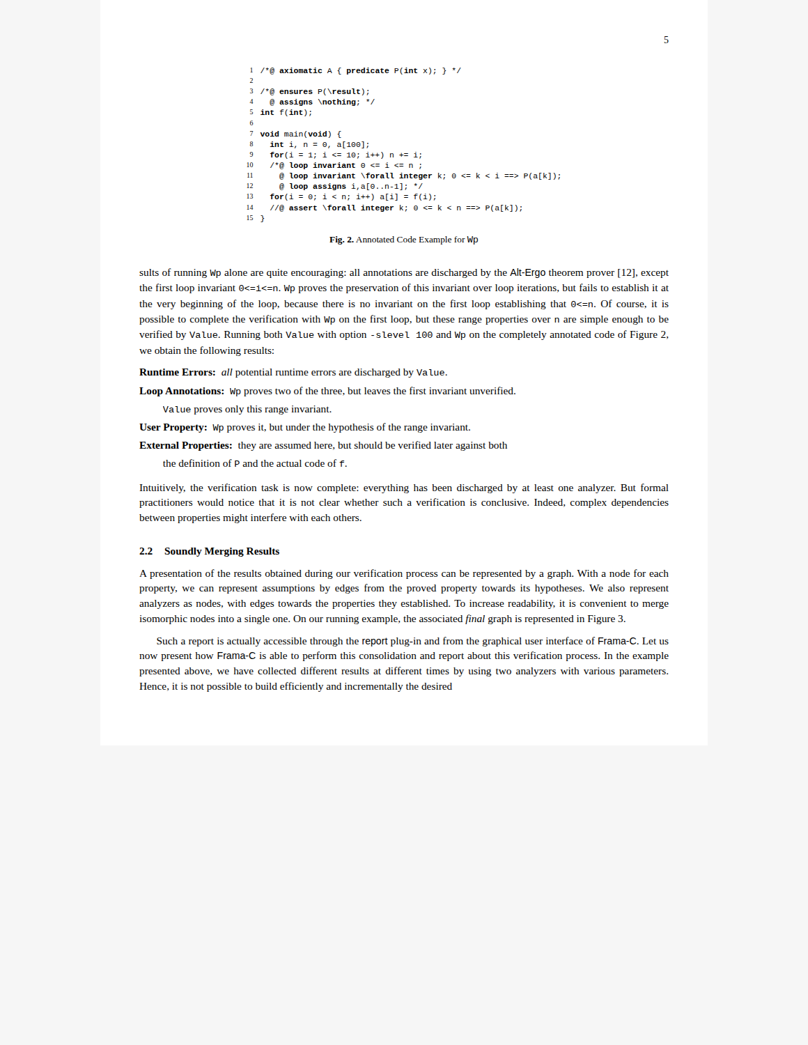5
| 1 | /*@ axiomatic A { predicate P( int x); } */ |
| 2 | |
| 3 | /*@ ensures P(\ result ); |
| 4 | @ assigns \ nothing ; */ |
| 5 | int f( int ); |
| 6 | |
| 7 | void main( void ) { |
| 8 | int i, n = 0, a[100]; |
| 9 | for (i = 1; i <= 10; i++) n += i; |
| 10 | /*@ loop invariant 0 <= i <= n ; |
| 11 | @ loop invariant \ forall integer k; 0 <= k < i ==> P(a[k]); |
| 12 | @ loop assigns i,a[0..n-1]; */ |
| 13 | for (i = 0; i < n; i++) a[i] = f(i); |
| 14 | //@ assert \ forall integer k; 0 <= k < n ==> P(a[k]); |
| 15 | } |
Fig. 2. Annotated Code Example for Wp
sults of running Wp alone are quite encouraging: all annotations are discharged by the Alt-Ergo theorem prover [12], except the first loop invariant 0<=i<=n. Wp proves the preservation of this invariant over loop iterations, but fails to establish it at the very beginning of the loop, because there is no invariant on the first loop establishing that 0<=n. Of course, it is possible to complete the verification with Wp on the first loop, but these range properties over n are simple enough to be verified by Value. Running both Value with option -slevel 100 and Wp on the completely annotated code of Figure 2, we obtain the following results:
Runtime Errors:
all potential runtime errors are discharged by Value.
Loop Annotations:
Wp proves two of the three, but leaves the first invariant unverified.
Value proves only this range invariant.
User Property:
Wp proves it, but under the hypothesis of the range invariant.
External Properties:
they are assumed here, but should be verified later against both
the definition of P and the actual code of f.
Intuitively, the verification task is now complete: everything has been discharged by at least one analyzer. But formal practitioners would notice that it is not clear whether such a verification is conclusive. Indeed, complex dependencies between properties might interfere with each others.
2.2 Soundly Merging Results
A presentation of the results obtained during our verification process can be represented by a graph. With a node for each property, we can represent assumptions by edges from the proved property towards its hypotheses. We also represent analyzers as nodes, with edges towards the properties they established. To increase readability, it is convenient to merge isomorphic nodes into a single one. On our running example, the associated final graph is represented in Figure 3.
Such a report is actually accessible through the report plug-in and from the graphical user interface of Frama-C. Let us now present how Frama-C is able to perform this consolidation and report about this verification process. In the example presented above, we have collected different results at different times by using two analyzers with various parameters. Hence, it is not possible to build efficiently and incrementally the desired